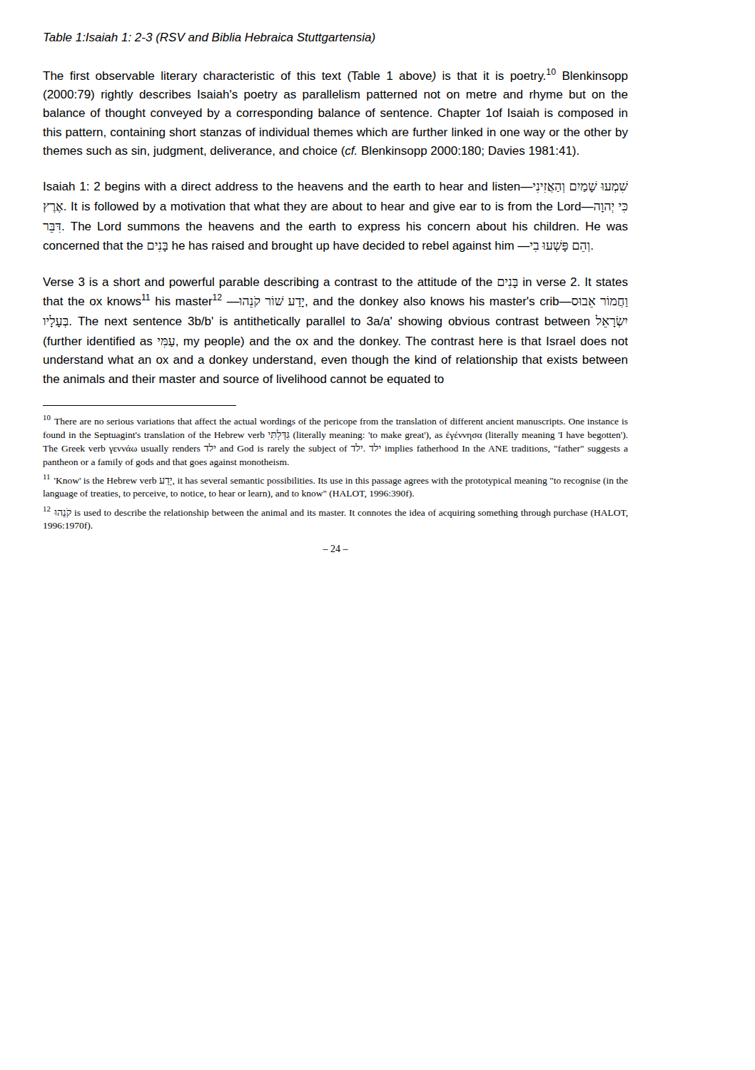Table 1:Isaiah 1: 2-3 (RSV and Biblia Hebraica Stuttgartensia)
The first observable literary characteristic of this text (Table 1 above) is that it is poetry.10 Blenkinsopp (2000:79) rightly describes Isaiah's poetry as parallelism patterned not on metre and rhyme but on the balance of thought conveyed by a corresponding balance of sentence. Chapter 1of Isaiah is composed in this pattern, containing short stanzas of individual themes which are further linked in one way or the other by themes such as sin, judgment, deliverance, and choice (cf. Blenkinsopp 2000:180; Davies 1981:41).
Isaiah 1: 2 begins with a direct address to the heavens and the earth to hear and listen—שִׁמְעוּ שָׁמַיִם וְהַאֲזִינִי אֶרֶץ. It is followed by a motivation that what they are about to hear and give ear to is from the Lord—כִּי יְהוָה דִּבֵּר. The Lord summons the heavens and the earth to express his concern about his children. He was concerned that the בָּנִים he has raised and brought up have decided to rebel against him —וְהֵם פָּשְׁעוּ בִי.
Verse 3 is a short and powerful parable describing a contrast to the attitude of the בָּנִים in verse 2. It states that the ox knows11 his master12 —יָדַע שׁוֹר קֹנֵהוּ, and the donkey also knows his master's crib—וַחֲמוֹר אֵבוּס בְּעָלָיו. The next sentence 3b/b' is antithetically parallel to 3a/a' showing obvious contrast between יִשְׂרָאֵל (further identified as עַמִּי, my people) and the ox and the donkey. The contrast here is that Israel does not understand what an ox and a donkey understand, even though the kind of relationship that exists between the animals and their master and source of livelihood cannot be equated to
10 There are no serious variations that affect the actual wordings of the pericope from the translation of different ancient manuscripts. One instance is found in the Septuagint's translation of the Hebrew verb גִּדַּלְתִּי (literally meaning: 'to make great'), as ἐγέννησα (literally meaning 'I have begotten'). The Greek verb γεννάω usually renders ילד and God is rarely the subject of ילד. ילד implies fatherhood In the ANE traditions, "father" suggests a pantheon or a family of gods and that goes against monotheism.
11 'Know' is the Hebrew verb יָדַע, it has several semantic possibilities. Its use in this passage agrees with the prototypical meaning "to recognise (in the language of treaties, to perceive, to notice, to hear or learn), and to know" (HALOT, 1996:390f).
12 קֹנֵהוּ is used to describe the relationship between the animal and its master. It connotes the idea of acquiring something through purchase (HALOT, 1996:1970f).
– 24 –